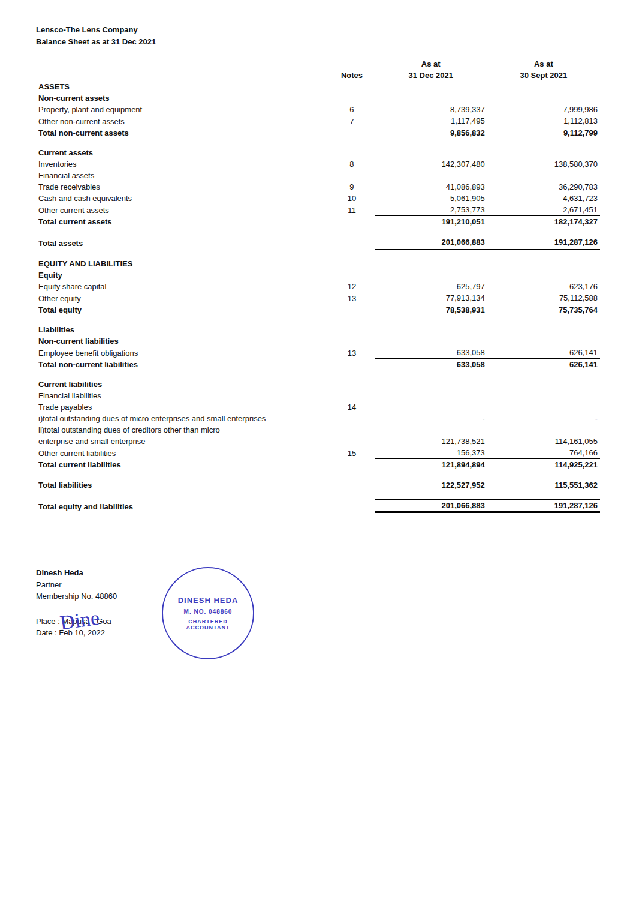Lensco-The Lens Company
Balance Sheet as at 31 Dec 2021
| | | As at | As at |
| --- | --- | --- | --- |
| | Notes | 31 Dec 2021 | 30 Sept 2021 |
| ASSETS | | | |
| Non-current assets | | | |
| Property, plant and equipment | 6 | 8,739,337 | 7,999,986 |
| Other non-current assets | 7 | 1,117,495 | 1,112,813 |
| Total non-current assets | | 9,856,832 | 9,112,799 |
| Current assets | | | |
| Inventories | 8 | 142,307,480 | 138,580,370 |
| Financial assets | | | |
| Trade receivables | 9 | 41,086,893 | 36,290,783 |
| Cash and cash equivalents | 10 | 5,061,905 | 4,631,723 |
| Other current assets | 11 | 2,753,773 | 2,671,451 |
| Total current assets | | 191,210,051 | 182,174,327 |
| Total assets | | 201,066,883 | 191,287,126 |
| EQUITY AND LIABILITIES | | | |
| Equity | | | |
| Equity share capital | 12 | 625,797 | 623,176 |
| Other equity | 13 | 77,913,134 | 75,112,588 |
| Total equity | | 78,538,931 | 75,735,764 |
| Liabilities | | | |
| Non-current liabilities | | | |
| Employee benefit obligations | 13 | 633,058 | 626,141 |
| Total non-current liabilities | | 633,058 | 626,141 |
| Current liabilities | | | |
| Financial liabilities | | | |
| Trade payables | 14 | | |
| i)total outstanding dues of micro enterprises and small enterprises | | - | - |
| ii)total outstanding dues of creditors other than micro | | | |
| enterprise and small enterprise | | 121,738,521 | 114,161,055 |
| Other current liabilities | 15 | 156,373 | 764,166 |
| Total current liabilities | | 121,894,894 | 114,925,221 |
| Total liabilities | | 122,527,952 | 115,551,362 |
| Total equity and liabilities | | 201,066,883 | 191,287,126 |
DINESH HEDA
M. NO. 048860
CHARTERED ACCOUNTANT
Dine
Dinesh Heda
Partner
Membership No. 48860
Place : Mapusa - Goa
Date : Feb 10, 2022